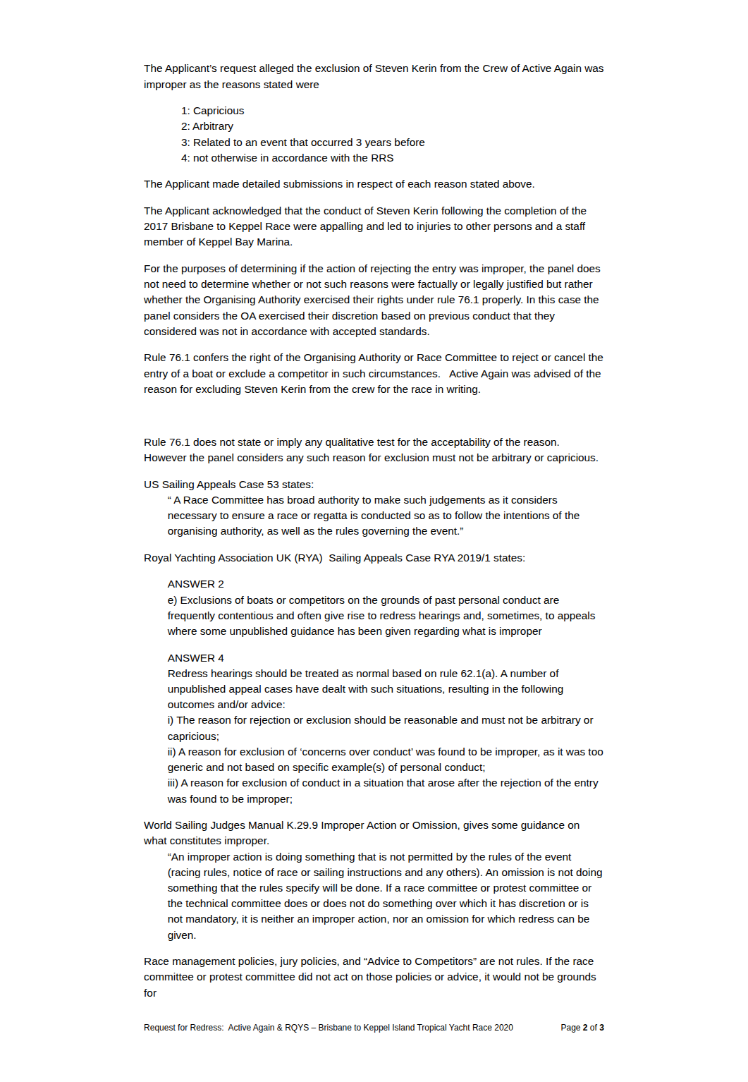The Applicant’s request alleged the exclusion of Steven Kerin from the Crew of Active Again was improper as the reasons stated were
1: Capricious
2: Arbitrary
3: Related to an event that occurred 3 years before
4: not otherwise in accordance with the RRS
The Applicant made detailed submissions in respect of each reason stated above.
The Applicant acknowledged that the conduct of Steven Kerin following the completion of the 2017 Brisbane to Keppel Race were appalling and led to injuries to other persons and a staff member of Keppel Bay Marina.
For the purposes of determining if the action of rejecting the entry was improper, the panel does not need to determine whether or not such reasons were factually or legally justified but rather whether the Organising Authority exercised their rights under rule 76.1 properly. In this case the panel considers the OA exercised their discretion based on previous conduct that they considered was not in accordance with accepted standards.
Rule 76.1 confers the right of the Organising Authority or Race Committee to reject or cancel the entry of a boat or exclude a competitor in such circumstances. Active Again was advised of the reason for excluding Steven Kerin from the crew for the race in writing.
Rule 76.1 does not state or imply any qualitative test for the acceptability of the reason. However the panel considers any such reason for exclusion must not be arbitrary or capricious.
US Sailing Appeals Case 53 states:
“ A Race Committee has broad authority to make such judgements as it considers necessary to ensure a race or regatta is conducted so as to follow the intentions of the organising authority, as well as the rules governing the event.”
Royal Yachting Association UK (RYA) Sailing Appeals Case RYA 2019/1 states:
ANSWER 2
e) Exclusions of boats or competitors on the grounds of past personal conduct are frequently contentious and often give rise to redress hearings and, sometimes, to appeals where some unpublished guidance has been given regarding what is improper
ANSWER 4
Redress hearings should be treated as normal based on rule 62.1(a). A number of unpublished appeal cases have dealt with such situations, resulting in the following outcomes and/or advice:
i) The reason for rejection or exclusion should be reasonable and must not be arbitrary or capricious;
ii) A reason for exclusion of ‘concerns over conduct’ was found to be improper, as it was too generic and not based on specific example(s) of personal conduct;
iii) A reason for exclusion of conduct in a situation that arose after the rejection of the entry was found to be improper;
World Sailing Judges Manual K.29.9 Improper Action or Omission, gives some guidance on what constitutes improper.
“An improper action is doing something that is not permitted by the rules of the event (racing rules, notice of race or sailing instructions and any others). An omission is not doing something that the rules specify will be done. If a race committee or protest committee or the technical committee does or does not do something over which it has discretion or is not mandatory, it is neither an improper action, nor an omission for which redress can be given.
Race management policies, jury policies, and “Advice to Competitors” are not rules. If the race committee or protest committee did not act on those policies or advice, it would not be grounds for
Request for Redress: Active Again & RQYS – Brisbane to Keppel Island Tropical Yacht Race 2020
Page 2 of 3